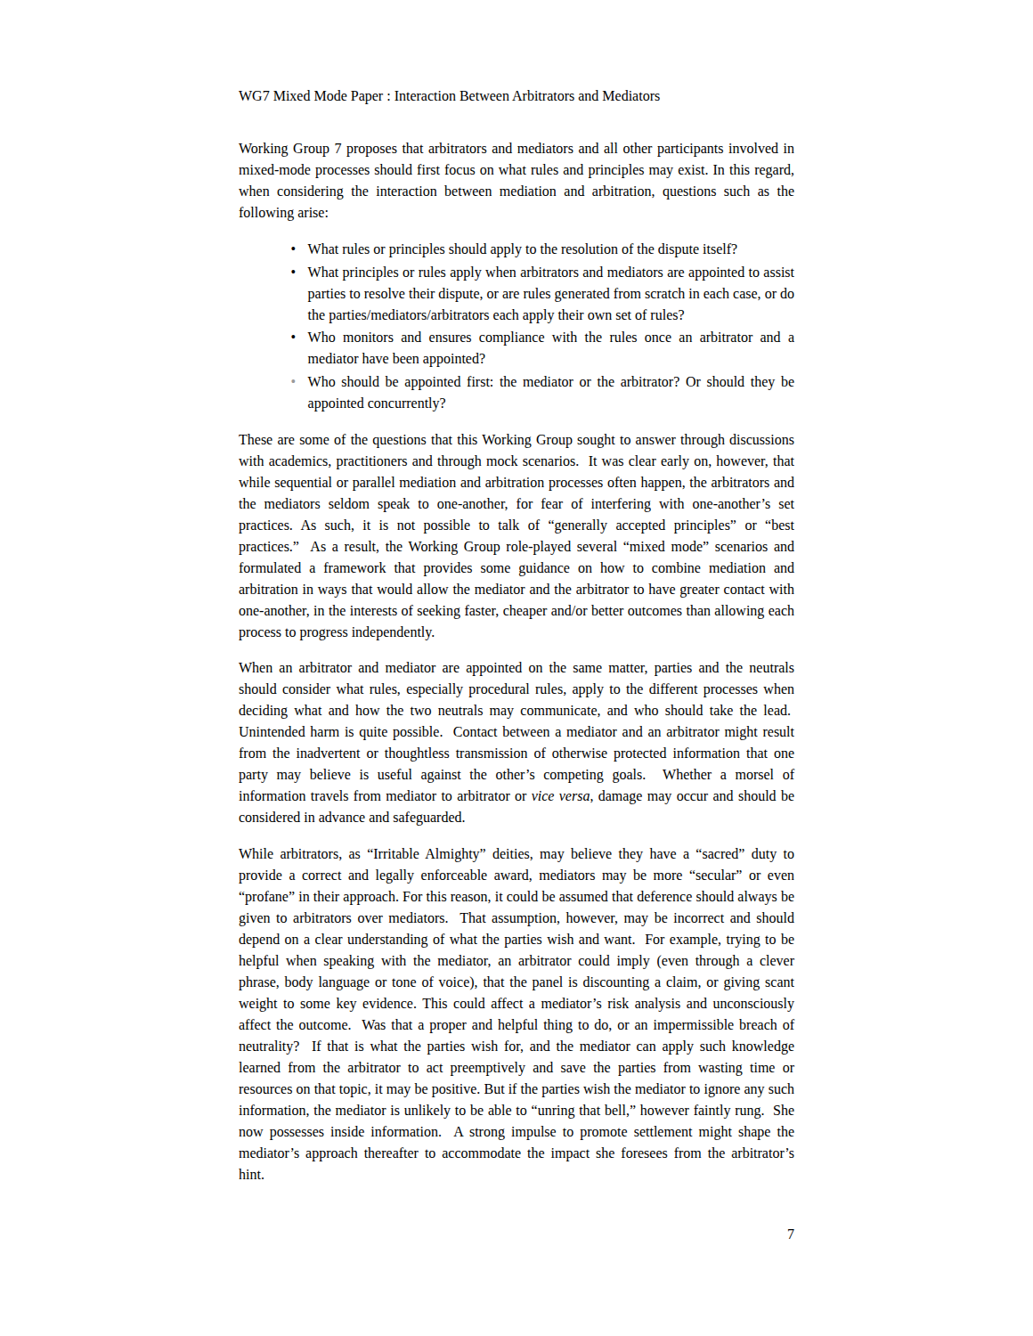WG7 Mixed Mode Paper : Interaction Between Arbitrators and Mediators
Working Group 7 proposes that arbitrators and mediators and all other participants involved in mixed-mode processes should first focus on what rules and principles may exist. In this regard, when considering the interaction between mediation and arbitration, questions such as the following arise:
What rules or principles should apply to the resolution of the dispute itself?
What principles or rules apply when arbitrators and mediators are appointed to assist parties to resolve their dispute, or are rules generated from scratch in each case, or do the parties/mediators/arbitrators each apply their own set of rules?
Who monitors and ensures compliance with the rules once an arbitrator and a mediator have been appointed?
Who should be appointed first: the mediator or the arbitrator? Or should they be appointed concurrently?
These are some of the questions that this Working Group sought to answer through discussions with academics, practitioners and through mock scenarios. It was clear early on, however, that while sequential or parallel mediation and arbitration processes often happen, the arbitrators and the mediators seldom speak to one-another, for fear of interfering with one-another’s set practices. As such, it is not possible to talk of “generally accepted principles” or “best practices.” As a result, the Working Group role-played several “mixed mode” scenarios and formulated a framework that provides some guidance on how to combine mediation and arbitration in ways that would allow the mediator and the arbitrator to have greater contact with one-another, in the interests of seeking faster, cheaper and/or better outcomes than allowing each process to progress independently.
When an arbitrator and mediator are appointed on the same matter, parties and the neutrals should consider what rules, especially procedural rules, apply to the different processes when deciding what and how the two neutrals may communicate, and who should take the lead. Unintended harm is quite possible. Contact between a mediator and an arbitrator might result from the inadvertent or thoughtless transmission of otherwise protected information that one party may believe is useful against the other’s competing goals. Whether a morsel of information travels from mediator to arbitrator or vice versa, damage may occur and should be considered in advance and safeguarded.
While arbitrators, as “Irritable Almighty” deities, may believe they have a “sacred” duty to provide a correct and legally enforceable award, mediators may be more “secular” or even “profane” in their approach. For this reason, it could be assumed that deference should always be given to arbitrators over mediators. That assumption, however, may be incorrect and should depend on a clear understanding of what the parties wish and want. For example, trying to be helpful when speaking with the mediator, an arbitrator could imply (even through a clever phrase, body language or tone of voice), that the panel is discounting a claim, or giving scant weight to some key evidence. This could affect a mediator’s risk analysis and unconsciously affect the outcome. Was that a proper and helpful thing to do, or an impermissible breach of neutrality? If that is what the parties wish for, and the mediator can apply such knowledge learned from the arbitrator to act preemptively and save the parties from wasting time or resources on that topic, it may be positive. But if the parties wish the mediator to ignore any such information, the mediator is unlikely to be able to “unring that bell,” however faintly rung. She now possesses inside information. A strong impulse to promote settlement might shape the mediator’s approach thereafter to accommodate the impact she foresees from the arbitrator’s hint.
7